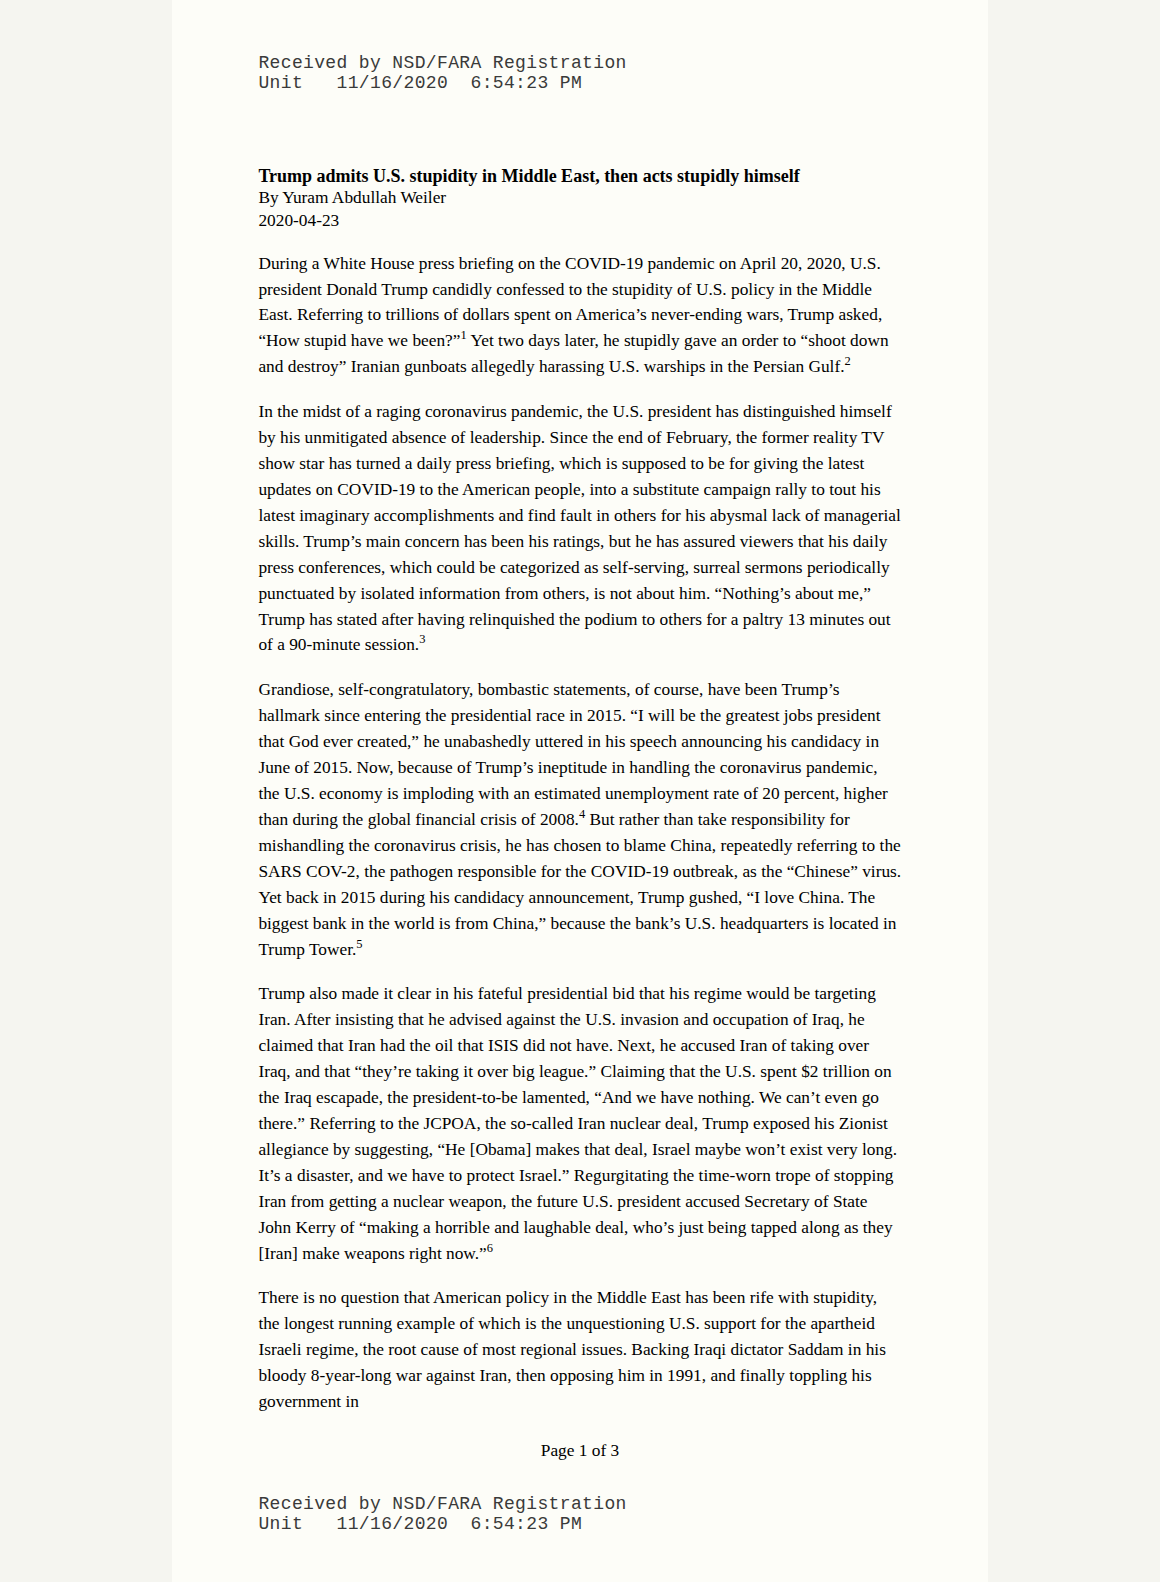Received by NSD/FARA Registration Unit 11/16/2020 6:54:23 PM
Trump admits U.S. stupidity in Middle East, then acts stupidly himself
By Yuram Abdullah Weiler
2020-04-23
During a White House press briefing on the COVID-19 pandemic on April 20, 2020, U.S. president Donald Trump candidly confessed to the stupidity of U.S. policy in the Middle East. Referring to trillions of dollars spent on America’s never-ending wars, Trump asked, “How stupid have we been?”1 Yet two days later, he stupidly gave an order to “shoot down and destroy” Iranian gunboats allegedly harassing U.S. warships in the Persian Gulf.2
In the midst of a raging coronavirus pandemic, the U.S. president has distinguished himself by his unmitigated absence of leadership. Since the end of February, the former reality TV show star has turned a daily press briefing, which is supposed to be for giving the latest updates on COVID-19 to the American people, into a substitute campaign rally to tout his latest imaginary accomplishments and find fault in others for his abysmal lack of managerial skills. Trump’s main concern has been his ratings, but he has assured viewers that his daily press conferences, which could be categorized as self-serving, surreal sermons periodically punctuated by isolated information from others, is not about him. “Nothing’s about me,” Trump has stated after having relinquished the podium to others for a paltry 13 minutes out of a 90-minute session.3
Grandiose, self-congratulatory, bombastic statements, of course, have been Trump’s hallmark since entering the presidential race in 2015. “I will be the greatest jobs president that God ever created,” he unabashedly uttered in his speech announcing his candidacy in June of 2015. Now, because of Trump’s ineptitude in handling the coronavirus pandemic, the U.S. economy is imploding with an estimated unemployment rate of 20 percent, higher than during the global financial crisis of 2008.4 But rather than take responsibility for mishandling the coronavirus crisis, he has chosen to blame China, repeatedly referring to the SARS COV-2, the pathogen responsible for the COVID-19 outbreak, as the “Chinese” virus. Yet back in 2015 during his candidacy announcement, Trump gushed, “I love China. The biggest bank in the world is from China,” because the bank’s U.S. headquarters is located in Trump Tower.5
Trump also made it clear in his fateful presidential bid that his regime would be targeting Iran. After insisting that he advised against the U.S. invasion and occupation of Iraq, he claimed that Iran had the oil that ISIS did not have. Next, he accused Iran of taking over Iraq, and that “they’re taking it over big league.” Claiming that the U.S. spent $2 trillion on the Iraq escapade, the president-to-be lamented, “And we have nothing. We can’t even go there.” Referring to the JCPOA, the so-called Iran nuclear deal, Trump exposed his Zionist allegiance by suggesting, “He [Obama] makes that deal, Israel maybe won’t exist very long. It’s a disaster, and we have to protect Israel.” Regurgitating the time-worn trope of stopping Iran from getting a nuclear weapon, the future U.S. president accused Secretary of State John Kerry of “making a horrible and laughable deal, who’s just being tapped along as they [Iran] make weapons right now.”6
There is no question that American policy in the Middle East has been rife with stupidity, the longest running example of which is the unquestioning U.S. support for the apartheid Israeli regime, the root cause of most regional issues. Backing Iraqi dictator Saddam in his bloody 8-year-long war against Iran, then opposing him in 1991, and finally toppling his government in
Page 1 of 3
Received by NSD/FARA Registration Unit 11/16/2020 6:54:23 PM